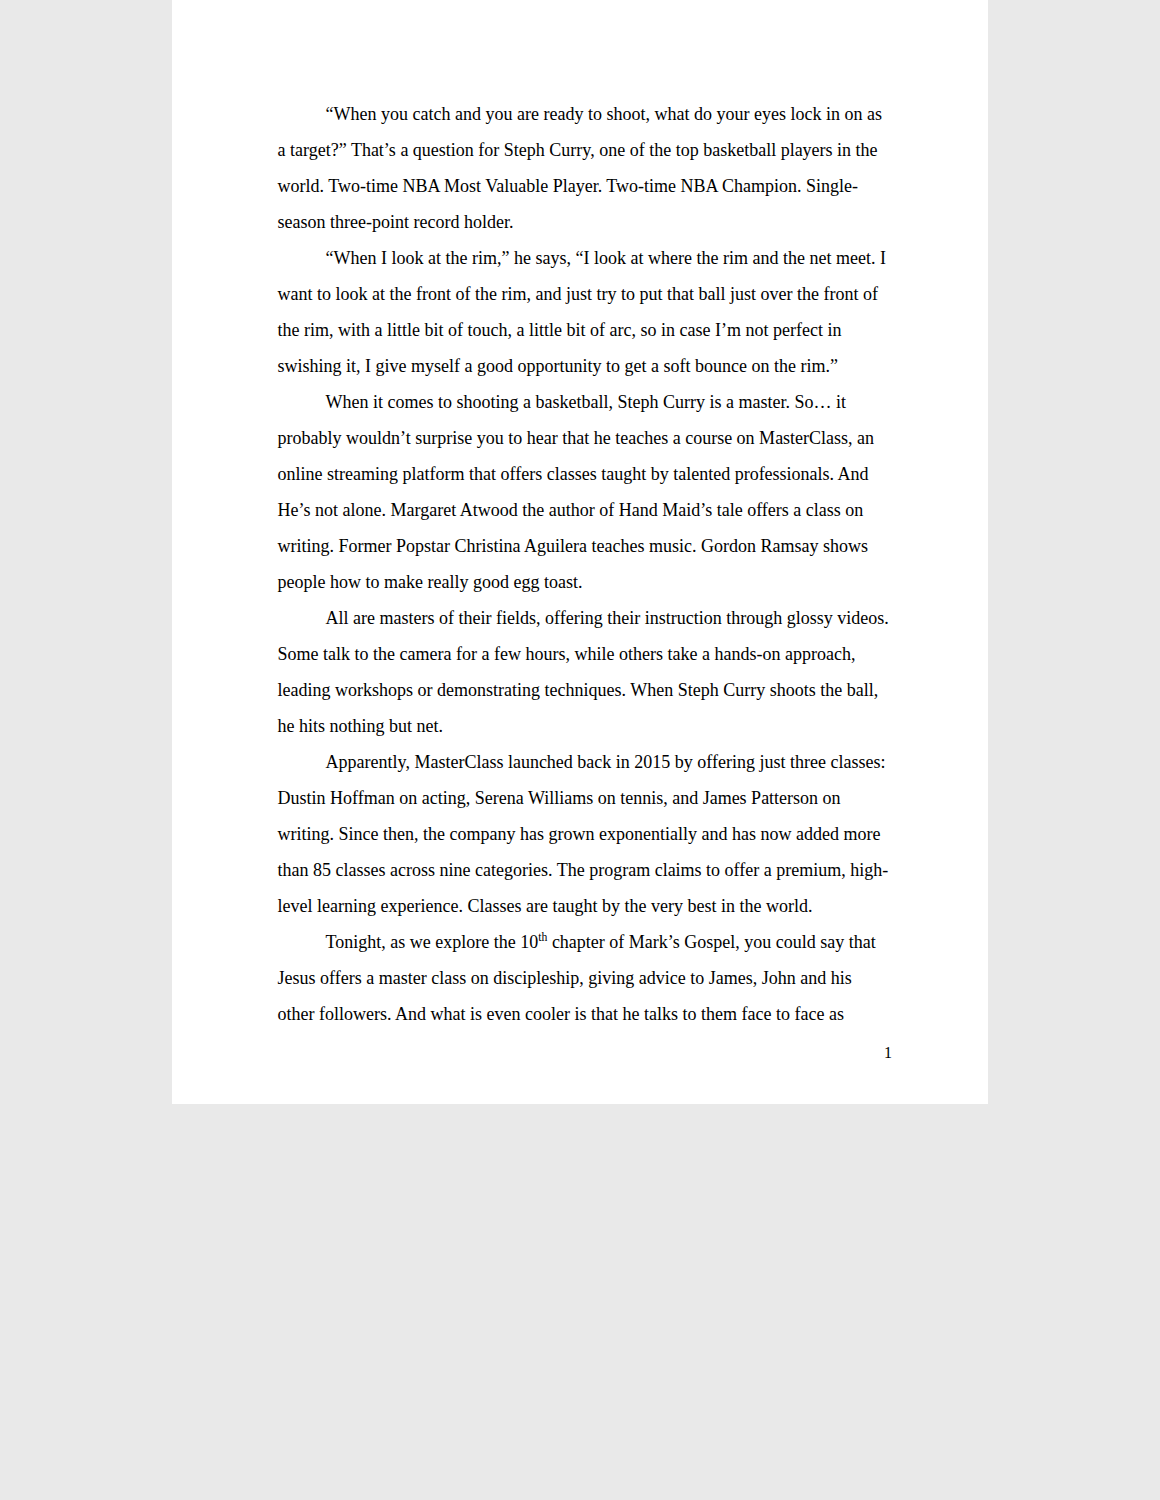“When you catch and you are ready to shoot, what do your eyes lock in on as a target?” That’s a question for Steph Curry, one of the top basketball players in the world. Two-time NBA Most Valuable Player. Two-time NBA Champion. Single-season three-point record holder.
“When I look at the rim,” he says, “I look at where the rim and the net meet. I want to look at the front of the rim, and just try to put that ball just over the front of the rim, with a little bit of touch, a little bit of arc, so in case I’m not perfect in swishing it, I give myself a good opportunity to get a soft bounce on the rim.”
When it comes to shooting a basketball, Steph Curry is a master. So… it probably wouldn’t surprise you to hear that he teaches a course on MasterClass, an online streaming platform that offers classes taught by talented professionals. And He’s not alone. Margaret Atwood the author of Hand Maid’s tale offers a class on writing. Former Popstar Christina Aguilera teaches music. Gordon Ramsay shows people how to make really good egg toast.
All are masters of their fields, offering their instruction through glossy videos. Some talk to the camera for a few hours, while others take a hands-on approach, leading workshops or demonstrating techniques. When Steph Curry shoots the ball, he hits nothing but net.
Apparently, MasterClass launched back in 2015 by offering just three classes: Dustin Hoffman on acting, Serena Williams on tennis, and James Patterson on writing. Since then, the company has grown exponentially and has now added more than 85 classes across nine categories. The program claims to offer a premium, high-level learning experience. Classes are taught by the very best in the world.
Tonight, as we explore the 10th chapter of Mark’s Gospel, you could say that Jesus offers a master class on discipleship, giving advice to James, John and his other followers. And what is even cooler is that he talks to them face to face as
1